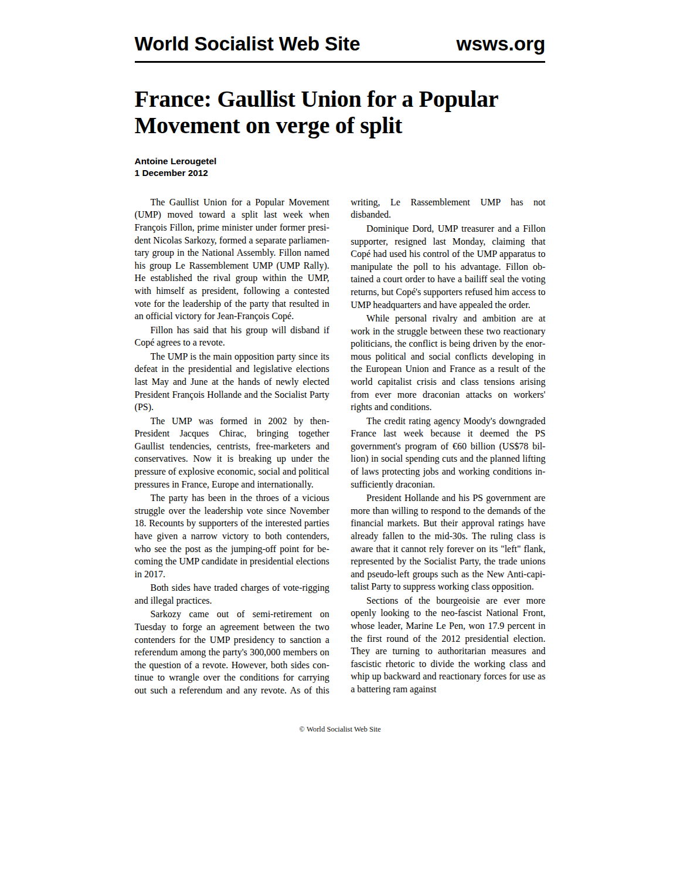World Socialist Web Site
wsws.org
France: Gaullist Union for a Popular Movement on verge of split
Antoine Lerougetel 1 December 2012
The Gaullist Union for a Popular Movement (UMP) moved toward a split last week when François Fillon, prime minister under former president Nicolas Sarkozy, formed a separate parliamentary group in the National Assembly. Fillon named his group Le Rassemblement UMP (UMP Rally). He established the rival group within the UMP, with himself as president, following a contested vote for the leadership of the party that resulted in an official victory for Jean-François Copé.
Fillon has said that his group will disband if Copé agrees to a revote.
The UMP is the main opposition party since its defeat in the presidential and legislative elections last May and June at the hands of newly elected President François Hollande and the Socialist Party (PS).
The UMP was formed in 2002 by then-President Jacques Chirac, bringing together Gaullist tendencies, centrists, free-marketers and conservatives. Now it is breaking up under the pressure of explosive economic, social and political pressures in France, Europe and internationally.
The party has been in the throes of a vicious struggle over the leadership vote since November 18. Recounts by supporters of the interested parties have given a narrow victory to both contenders, who see the post as the jumping-off point for becoming the UMP candidate in presidential elections in 2017.
Both sides have traded charges of vote-rigging and illegal practices.
Sarkozy came out of semi-retirement on Tuesday to forge an agreement between the two contenders for the UMP presidency to sanction a referendum among the party's 300,000 members on the question of a revote. However, both sides continue to wrangle over the conditions for carrying out such a referendum and any revote. As of this writing, Le Rassemblement UMP has not disbanded.
Dominique Dord, UMP treasurer and a Fillon supporter, resigned last Monday, claiming that Copé had used his control of the UMP apparatus to manipulate the poll to his advantage. Fillon obtained a court order to have a bailiff seal the voting returns, but Copé's supporters refused him access to UMP headquarters and have appealed the order.
While personal rivalry and ambition are at work in the struggle between these two reactionary politicians, the conflict is being driven by the enormous political and social conflicts developing in the European Union and France as a result of the world capitalist crisis and class tensions arising from ever more draconian attacks on workers' rights and conditions.
The credit rating agency Moody's downgraded France last week because it deemed the PS government's program of €60 billion (US$78 billion) in social spending cuts and the planned lifting of laws protecting jobs and working conditions insufficiently draconian.
President Hollande and his PS government are more than willing to respond to the demands of the financial markets. But their approval ratings have already fallen to the mid-30s. The ruling class is aware that it cannot rely forever on its "left" flank, represented by the Socialist Party, the trade unions and pseudo-left groups such as the New Anti-capitalist Party to suppress working class opposition.
Sections of the bourgeoisie are ever more openly looking to the neo-fascist National Front, whose leader, Marine Le Pen, won 17.9 percent in the first round of the 2012 presidential election. They are turning to authoritarian measures and fascistic rhetoric to divide the working class and whip up backward and reactionary forces for use as a battering ram against
© World Socialist Web Site